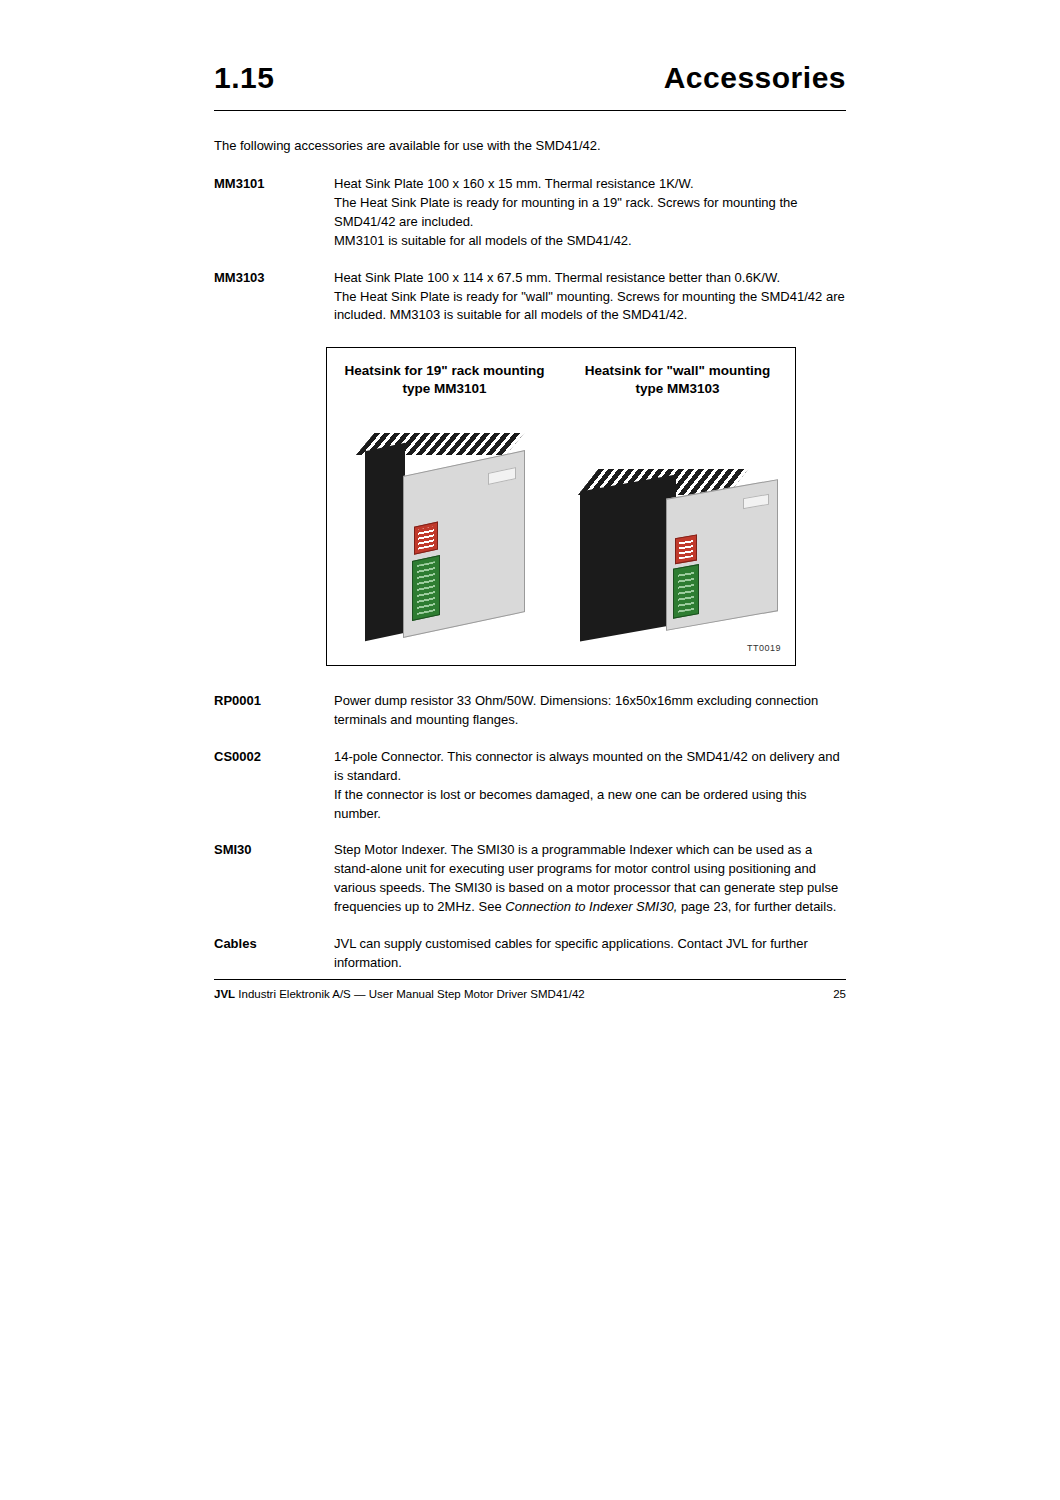1.15
Accessories
The following accessories are available for use with the SMD41/42.
MM3101
Heat Sink Plate 100 x 160 x 15 mm. Thermal resistance 1K/W.
The Heat Sink Plate is ready for mounting in a 19" rack. Screws for mounting the SMD41/42 are included.
MM3101 is suitable for all models of the SMD41/42.
MM3103
Heat Sink Plate 100 x 114 x 67.5 mm. Thermal resistance better than 0.6K/W.
The Heat Sink Plate is ready for "wall" mounting. Screws for mounting the SMD41/42 are included. MM3103 is suitable for all models of the SMD41/42.
Heatsink for 19" rack mounting
type MM3101
Heatsink for "wall" mounting
type MM3103
TT0019
RP0001
Power dump resistor 33 Ohm/50W. Dimensions: 16x50x16mm excluding connection terminals and mounting flanges.
CS0002
14-pole Connector. This connector is always mounted on the SMD41/42 on delivery and is standard.
If the connector is lost or becomes damaged, a new one can be ordered using this number.
SMI30
Step Motor Indexer. The SMI30 is a programmable Indexer which can be used as a stand-alone unit for executing user programs for motor control using positioning and various speeds. The SMI30 is based on a motor processor that can generate step pulse frequencies up to 2MHz. See Connection to Indexer SMI30, page 23, for further details.
Cables
JVL can supply customised cables for specific applications. Contact JVL for further information.
JVL Industri Elektronik A/S — User Manual Step Motor Driver SMD41/42
25